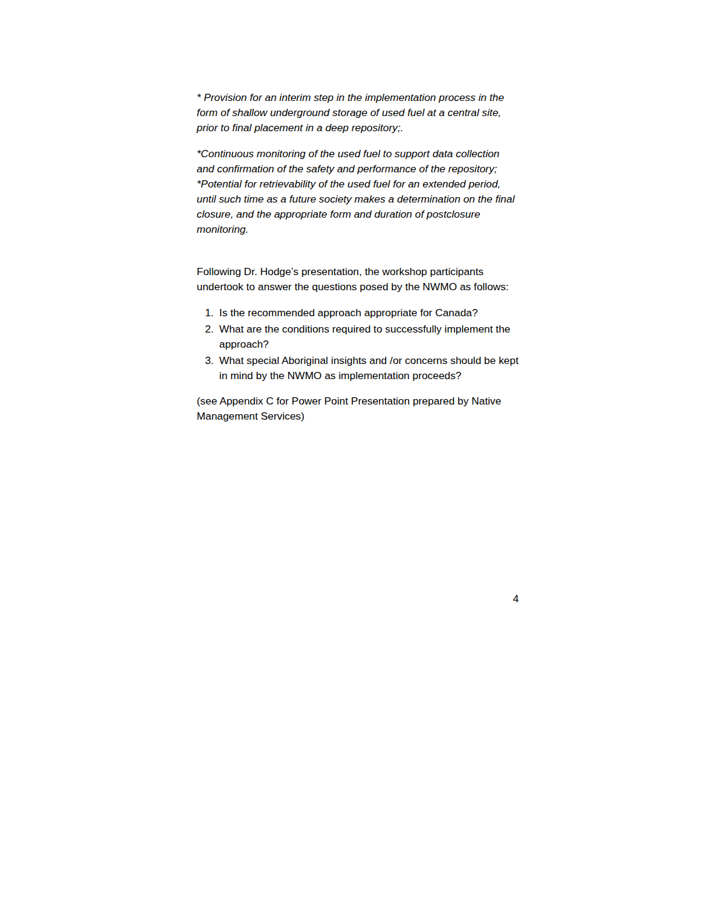* Provision for an interim step in the implementation process in the form of shallow underground storage of used fuel at a central site, prior to final placement in a deep repository;.
*Continuous monitoring of the used fuel to support data collection and confirmation of the safety and performance of the repository;
*Potential for retrievability of the used fuel for an extended period, until such time as a future society makes a determination on the final closure, and the appropriate form and duration of postclosure monitoring.
Following Dr. Hodge’s presentation, the workshop participants undertook to answer the questions posed by the NWMO as follows:
Is the recommended approach appropriate for Canada?
What are the conditions required to successfully implement the approach?
What special Aboriginal insights and /or concerns should be kept in mind by the NWMO as implementation proceeds?
(see Appendix C for Power Point Presentation prepared by Native Management Services)
4